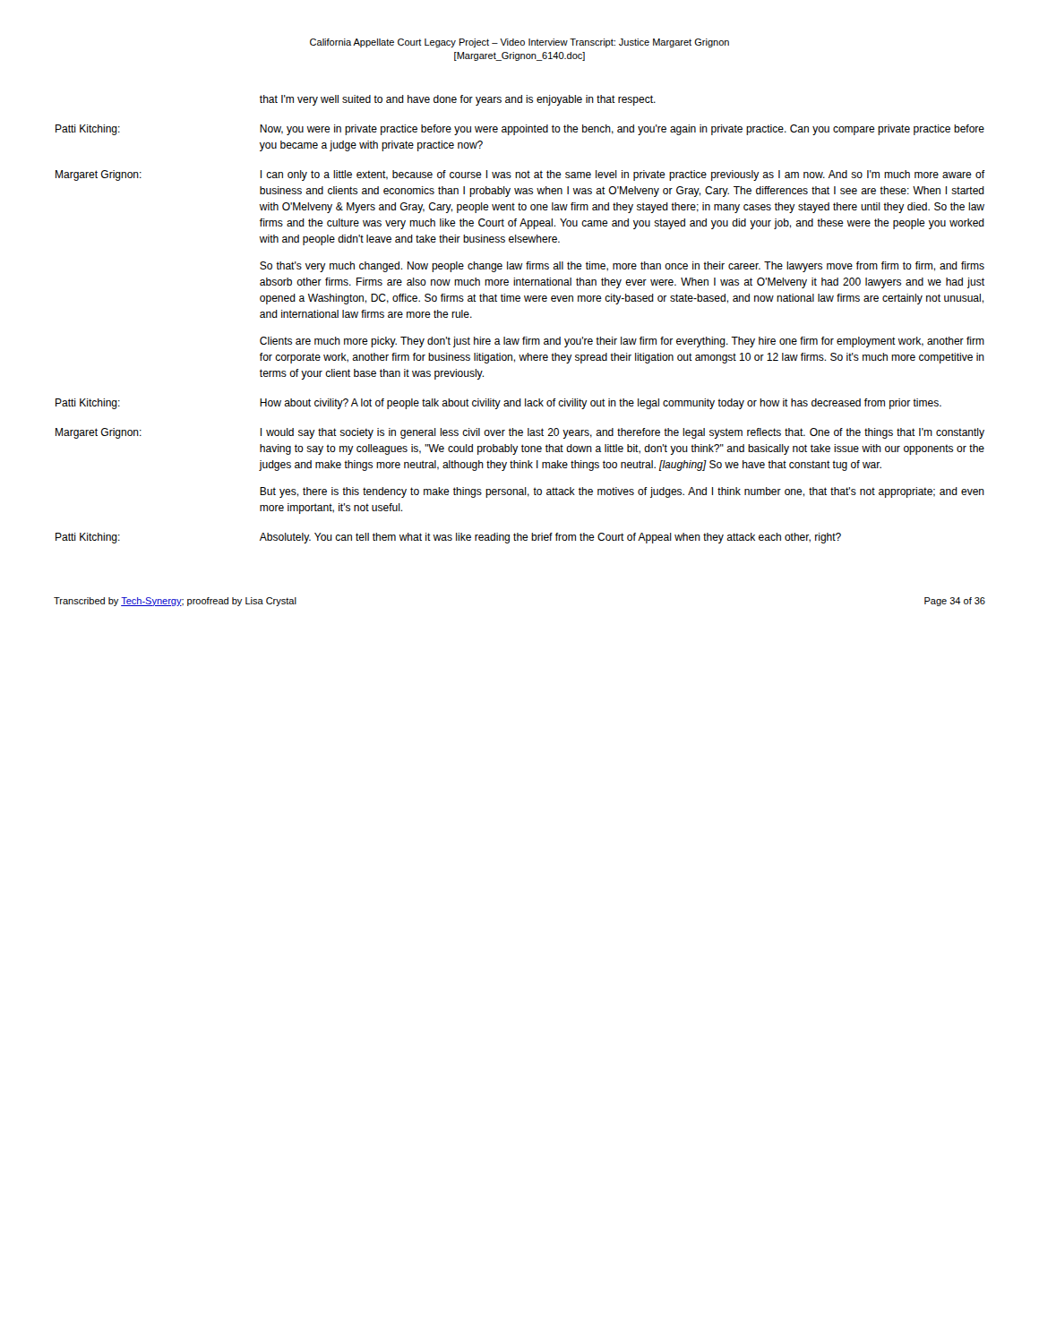California Appellate Court Legacy Project – Video Interview Transcript: Justice Margaret Grignon
[Margaret_Grignon_6140.doc]
| | that I'm very well suited to and have done for years and is enjoyable in that respect. |
| Patti Kitching: | Now, you were in private practice before you were appointed to the bench, and you're again in private practice. Can you compare private practice before you became a judge with private practice now? |
| Margaret Grignon: | I can only to a little extent, because of course I was not at the same level in private practice previously as I am now. And so I'm much more aware of business and clients and economics than I probably was when I was at O'Melveny or Gray, Cary. The differences that I see are these: When I started with O'Melveny & Myers and Gray, Cary, people went to one law firm and they stayed there; in many cases they stayed there until they died. So the law firms and the culture was very much like the Court of Appeal. You came and you stayed and you did your job, and these were the people you worked with and people didn't leave and take their business elsewhere. So that's very much changed. Now people change law firms all the time, more than once in their career. The lawyers move from firm to firm, and firms absorb other firms. Firms are also now much more international than they ever were. When I was at O'Melveny it had 200 lawyers and we had just opened a Washington, DC, office. So firms at that time were even more city-based or state-based, and now national law firms are certainly not unusual, and international law firms are more the rule. Clients are much more picky. They don't just hire a law firm and you're their law firm for everything. They hire one firm for employment work, another firm for corporate work, another firm for business litigation, where they spread their litigation out amongst 10 or 12 law firms. So it's much more competitive in terms of your client base than it was previously. |
| Patti Kitching: | How about civility? A lot of people talk about civility and lack of civility out in the legal community today or how it has decreased from prior times. |
| Margaret Grignon: | I would say that society is in general less civil over the last 20 years, and therefore the legal system reflects that. One of the things that I'm constantly having to say to my colleagues is, "We could probably tone that down a little bit, don't you think?" and basically not take issue with our opponents or the judges and make things more neutral, although they think I make things too neutral. [laughing] So we have that constant tug of war. But yes, there is this tendency to make things personal, to attack the motives of judges. And I think number one, that that's not appropriate; and even more important, it's not useful. |
| Patti Kitching: | Absolutely. You can tell them what it was like reading the brief from the Court of Appeal when they attack each other, right? |
Transcribed by Tech-Synergy; proofread by Lisa Crystal Page 34 of 36